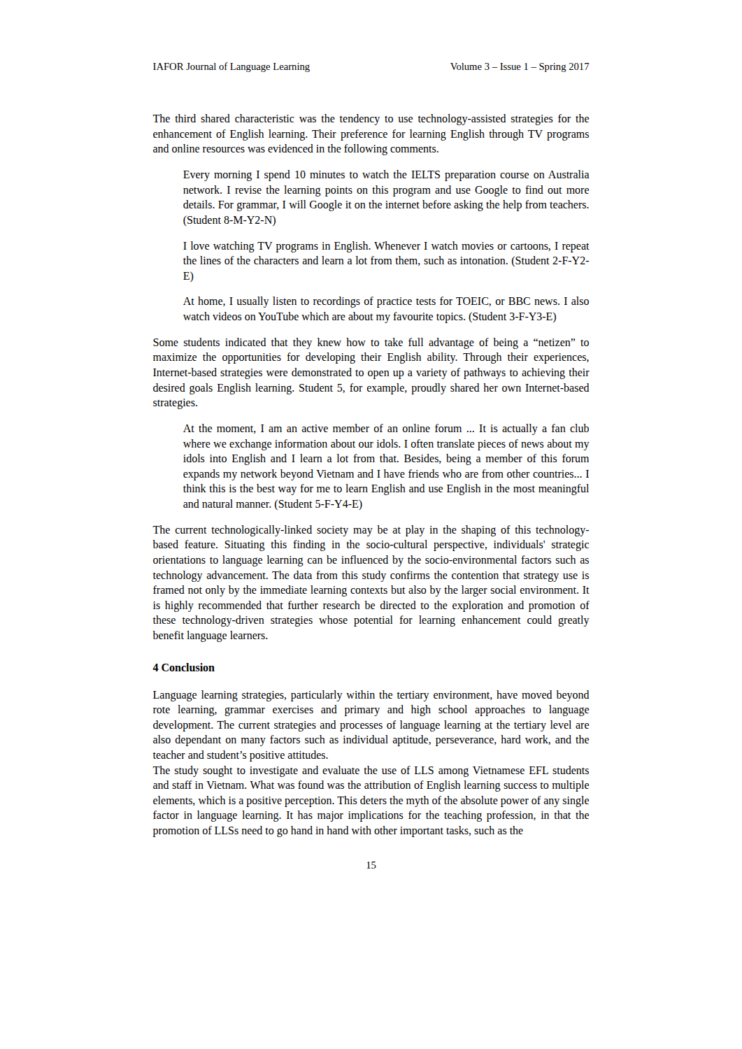IAFOR Journal of Language Learning
Volume 3 – Issue 1 – Spring 2017
The third shared characteristic was the tendency to use technology-assisted strategies for the enhancement of English learning. Their preference for learning English through TV programs and online resources was evidenced in the following comments.
Every morning I spend 10 minutes to watch the IELTS preparation course on Australia network. I revise the learning points on this program and use Google to find out more details. For grammar, I will Google it on the internet before asking the help from teachers. (Student 8-M-Y2-N)
I love watching TV programs in English. Whenever I watch movies or cartoons, I repeat the lines of the characters and learn a lot from them, such as intonation. (Student 2-F-Y2-E)
At home, I usually listen to recordings of practice tests for TOEIC, or BBC news. I also watch videos on YouTube which are about my favourite topics. (Student 3-F-Y3-E)
Some students indicated that they knew how to take full advantage of being a “netizen” to maximize the opportunities for developing their English ability. Through their experiences, Internet-based strategies were demonstrated to open up a variety of pathways to achieving their desired goals English learning. Student 5, for example, proudly shared her own Internet-based strategies.
At the moment, I am an active member of an online forum ... It is actually a fan club where we exchange information about our idols. I often translate pieces of news about my idols into English and I learn a lot from that. Besides, being a member of this forum expands my network beyond Vietnam and I have friends who are from other countries... I think this is the best way for me to learn English and use English in the most meaningful and natural manner. (Student 5-F-Y4-E)
The current technologically-linked society may be at play in the shaping of this technology-based feature. Situating this finding in the socio-cultural perspective, individuals' strategic orientations to language learning can be influenced by the socio-environmental factors such as technology advancement. The data from this study confirms the contention that strategy use is framed not only by the immediate learning contexts but also by the larger social environment. It is highly recommended that further research be directed to the exploration and promotion of these technology-driven strategies whose potential for learning enhancement could greatly benefit language learners.
4 Conclusion
Language learning strategies, particularly within the tertiary environment, have moved beyond rote learning, grammar exercises and primary and high school approaches to language development. The current strategies and processes of language learning at the tertiary level are also dependant on many factors such as individual aptitude, perseverance, hard work, and the teacher and student’s positive attitudes.
The study sought to investigate and evaluate the use of LLS among Vietnamese EFL students and staff in Vietnam. What was found was the attribution of English learning success to multiple elements, which is a positive perception. This deters the myth of the absolute power of any single factor in language learning. It has major implications for the teaching profession, in that the promotion of LLSs need to go hand in hand with other important tasks, such as the
15